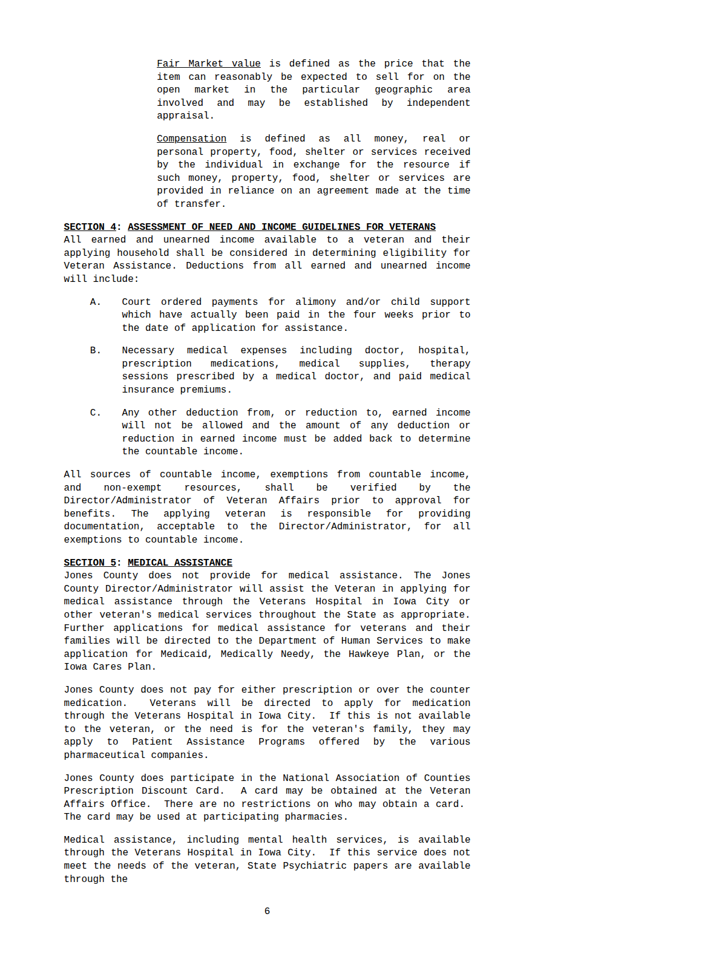Fair Market value is defined as the price that the item can reasonably be expected to sell for on the open market in the particular geographic area involved and may be established by independent appraisal.
Compensation is defined as all money, real or personal property, food, shelter or services received by the individual in exchange for the resource if such money, property, food, shelter or services are provided in reliance on an agreement made at the time of transfer.
SECTION 4: ASSESSMENT OF NEED AND INCOME GUIDELINES FOR VETERANS
All earned and unearned income available to a veteran and their applying household shall be considered in determining eligibility for Veteran Assistance. Deductions from all earned and unearned income will include:
A. Court ordered payments for alimony and/or child support which have actually been paid in the four weeks prior to the date of application for assistance.
B. Necessary medical expenses including doctor, hospital, prescription medications, medical supplies, therapy sessions prescribed by a medical doctor, and paid medical insurance premiums.
C. Any other deduction from, or reduction to, earned income will not be allowed and the amount of any deduction or reduction in earned income must be added back to determine the countable income.
All sources of countable income, exemptions from countable income, and non-exempt resources, shall be verified by the Director/Administrator of Veteran Affairs prior to approval for benefits. The applying veteran is responsible for providing documentation, acceptable to the Director/Administrator, for all exemptions to countable income.
SECTION 5: MEDICAL ASSISTANCE
Jones County does not provide for medical assistance. The Jones County Director/Administrator will assist the Veteran in applying for medical assistance through the Veterans Hospital in Iowa City or other veteran's medical services throughout the State as appropriate. Further applications for medical assistance for veterans and their families will be directed to the Department of Human Services to make application for Medicaid, Medically Needy, the Hawkeye Plan, or the Iowa Cares Plan.
Jones County does not pay for either prescription or over the counter medication. Veterans will be directed to apply for medication through the Veterans Hospital in Iowa City. If this is not available to the veteran, or the need is for the veteran's family, they may apply to Patient Assistance Programs offered by the various pharmaceutical companies.
Jones County does participate in the National Association of Counties Prescription Discount Card. A card may be obtained at the Veteran Affairs Office. There are no restrictions on who may obtain a card. The card may be used at participating pharmacies.
Medical assistance, including mental health services, is available through the Veterans Hospital in Iowa City. If this service does not meet the needs of the veteran, State Psychiatric papers are available through the
6